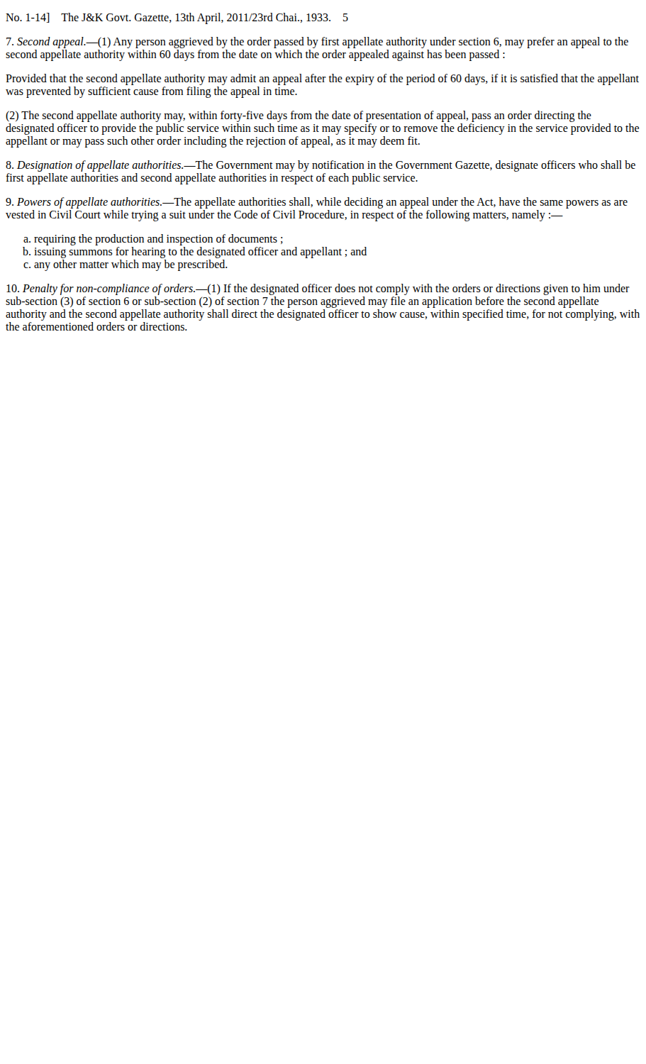No. 1-14] The J&K Govt. Gazette, 13th April, 2011/23rd Chai., 1933. 5
7. Second appeal.—(1) Any person aggrieved by the order passed by first appellate authority under section 6, may prefer an appeal to the second appellate authority within 60 days from the date on which the order appealed against has been passed :
Provided that the second appellate authority may admit an appeal after the expiry of the period of 60 days, if it is satisfied that the appellant was prevented by sufficient cause from filing the appeal in time.
(2) The second appellate authority may, within forty-five days from the date of presentation of appeal, pass an order directing the designated officer to provide the public service within such time as it may specify or to remove the deficiency in the service provided to the appellant or may pass such other order including the rejection of appeal, as it may deem fit.
8. Designation of appellate authorities.—The Government may by notification in the Government Gazette, designate officers who shall be first appellate authorities and second appellate authorities in respect of each public service.
9. Powers of appellate authorities.—The appellate authorities shall, while deciding an appeal under the Act, have the same powers as are vested in Civil Court while trying a suit under the Code of Civil Procedure, in respect of the following matters, namely :—
requiring the production and inspection of documents ;
issuing summons for hearing to the designated officer and appellant ; and
any other matter which may be prescribed.
10. Penalty for non-compliance of orders.—(1) If the designated officer does not comply with the orders or directions given to him under sub-section (3) of section 6 or sub-section (2) of section 7 the person aggrieved may file an application before the second appellate authority and the second appellate authority shall direct the designated officer to show cause, within specified time, for not complying, with the aforementioned orders or directions.